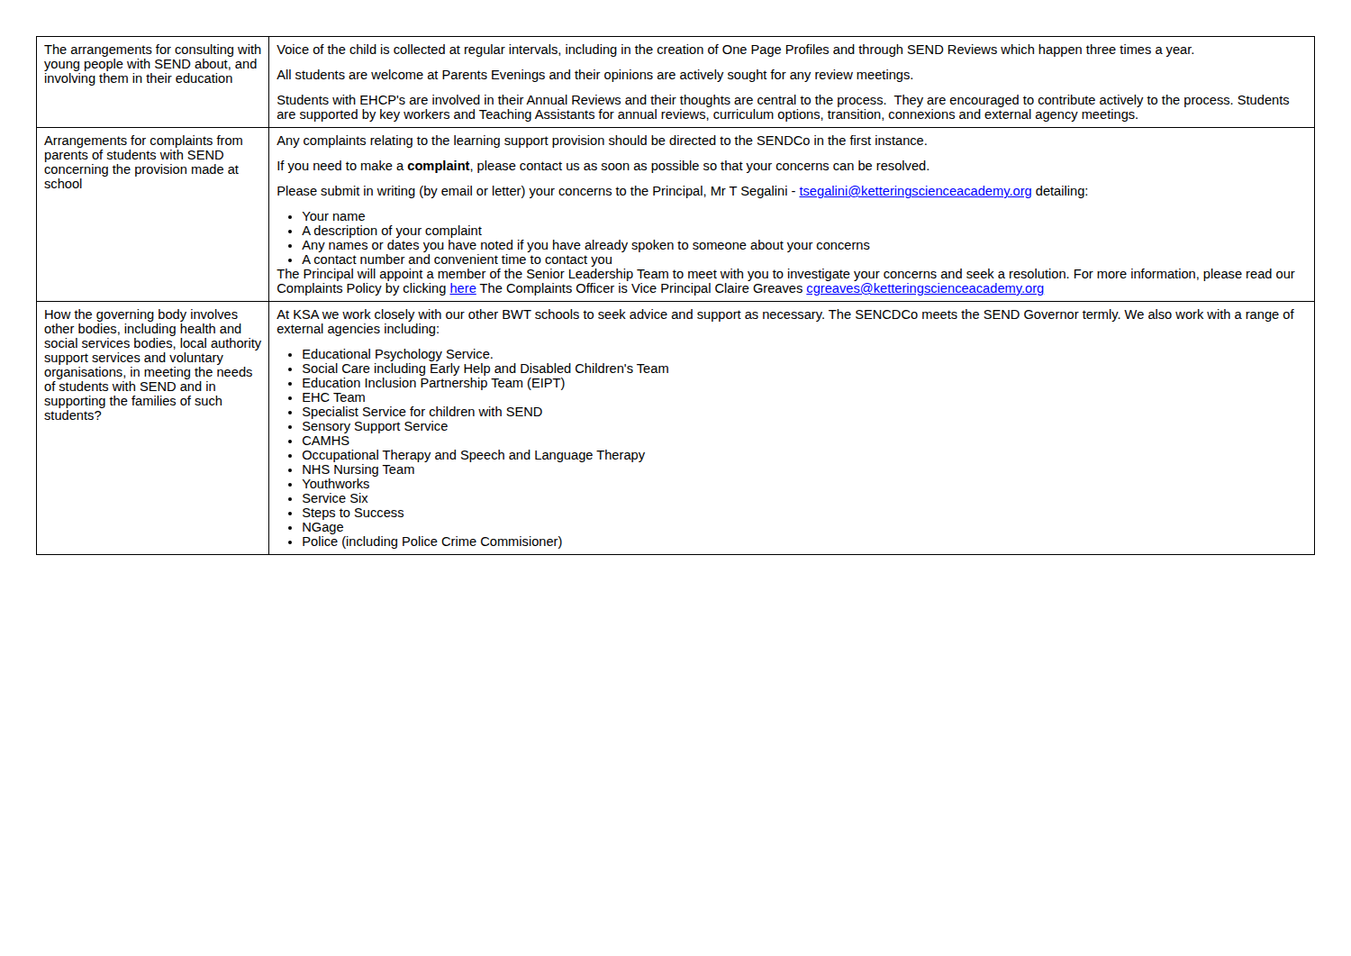| The arrangements for consulting with young people with SEND about, and involving them in their education | Voice of the child is collected at regular intervals, including in the creation of One Page Profiles and through SEND Reviews which happen three times a year. All students are welcome at Parents Evenings and their opinions are actively sought for any review meetings. Students with EHCP's are involved in their Annual Reviews and their thoughts are central to the process. They are encouraged to contribute actively to the process. Students are supported by key workers and Teaching Assistants for annual reviews, curriculum options, transition, connexions and external agency meetings. |
| Arrangements for complaints from parents of students with SEND concerning the provision made at school | Any complaints relating to the learning support provision should be directed to the SENDCo in the first instance. If you need to make a complaint , please contact us as soon as possible so that your concerns can be resolved. Please submit in writing (by email or letter) your concerns to the Principal, Mr T Segalini - tsegalini@ketteringscienceacademy.org detailing: Your name A description of your complaint Any names or dates you have noted if you have already spoken to someone about your concerns A contact number and convenient time to contact you The Principal will appoint a member of the Senior Leadership Team to meet with you to investigate your concerns and seek a resolution. For more information, please read our Complaints Policy by clicking here The Complaints Officer is Vice Principal Claire Greaves cgreaves@ketteringscienceacademy.org |
| How the governing body involves other bodies, including health and social services bodies, local authority support services and voluntary organisations, in meeting the needs of students with SEND and in supporting the families of such students? | At KSA we work closely with our other BWT schools to seek advice and support as necessary. The SENCDCo meets the SEND Governor termly. We also work with a range of external agencies including: Educational Psychology Service. Social Care including Early Help and Disabled Children's Team Education Inclusion Partnership Team (EIPT) EHC Team Specialist Service for children with SEND Sensory Support Service CAMHS Occupational Therapy and Speech and Language Therapy NHS Nursing Team Youthworks Service Six Steps to Success NGage Police (including Police Crime Commisioner) |